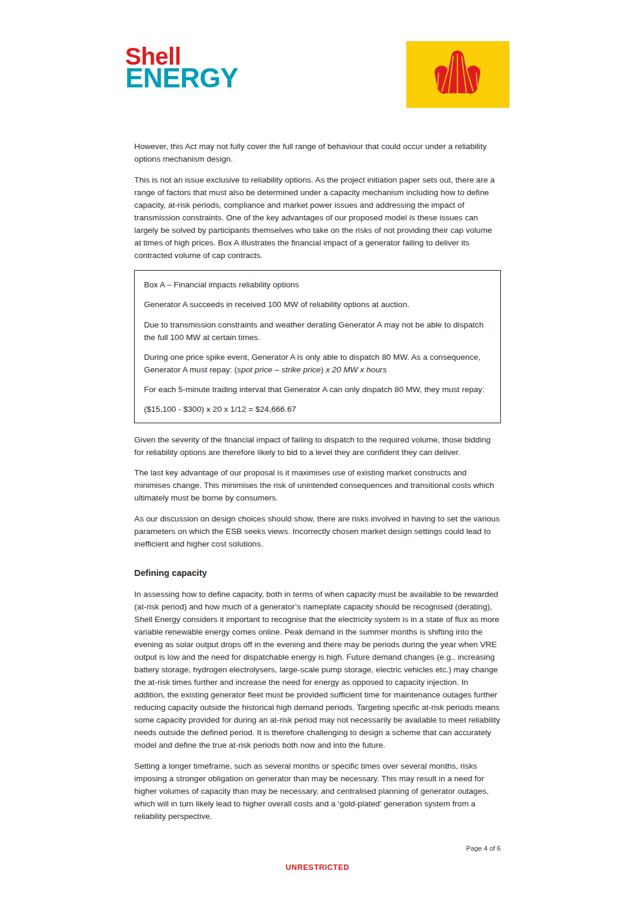Shell ENERGY
However, this Act may not fully cover the full range of behaviour that could occur under a reliability options mechanism design.
This is not an issue exclusive to reliability options. As the project initiation paper sets out, there are a range of factors that must also be determined under a capacity mechanism including how to define capacity, at-risk periods, compliance and market power issues and addressing the impact of transmission constraints. One of the key advantages of our proposed model is these issues can largely be solved by participants themselves who take on the risks of not providing their cap volume at times of high prices. Box A illustrates the financial impact of a generator failing to deliver its contracted volume of cap contracts.
Box A – Financial impacts reliability options
Generator A succeeds in received 100 MW of reliability options at auction.
Due to transmission constraints and weather derating Generator A may not be able to dispatch the full 100 MW at certain times.
During one price spike event, Generator A is only able to dispatch 80 MW. As a consequence, Generator A must repay: (spot price – strike price) x 20 MW x hours
For each 5-minute trading interval that Generator A can only dispatch 80 MW, they must repay:
($15,100 - $300) x 20 x 1/12 = $24,666.67
Given the severity of the financial impact of failing to dispatch to the required volume, those bidding for reliability options are therefore likely to bid to a level they are confident they can deliver.
The last key advantage of our proposal is it maximises use of existing market constructs and minimises change. This minimises the risk of unintended consequences and transitional costs which ultimately must be borne by consumers.
As our discussion on design choices should show, there are risks involved in having to set the various parameters on which the ESB seeks views. Incorrectly chosen market design settings could lead to inefficient and higher cost solutions.
Defining capacity
In assessing how to define capacity, both in terms of when capacity must be available to be rewarded (at-risk period) and how much of a generator’s nameplate capacity should be recognised (derating), Shell Energy considers it important to recognise that the electricity system is in a state of flux as more variable renewable energy comes online. Peak demand in the summer months is shifting into the evening as solar output drops off in the evening and there may be periods during the year when VRE output is low and the need for dispatchable energy is high. Future demand changes (e.g., increasing battery storage, hydrogen electrolysers, large-scale pump storage, electric vehicles etc.) may change the at-risk times further and increase the need for energy as opposed to capacity injection. In addition, the existing generator fleet must be provided sufficient time for maintenance outages further reducing capacity outside the historical high demand periods. Targeting specific at-risk periods means some capacity provided for during an at-risk period may not necessarily be available to meet reliability needs outside the defined period. It is therefore challenging to design a scheme that can accurately model and define the true at-risk periods both now and into the future.
Setting a longer timeframe, such as several months or specific times over several months, risks imposing a stronger obligation on generator than may be necessary. This may result in a need for higher volumes of capacity than may be necessary, and centralised planning of generator outages, which will in turn likely lead to higher overall costs and a ‘gold-plated’ generation system from a reliability perspective.
Page 4 of 6
UNRESTRICTED